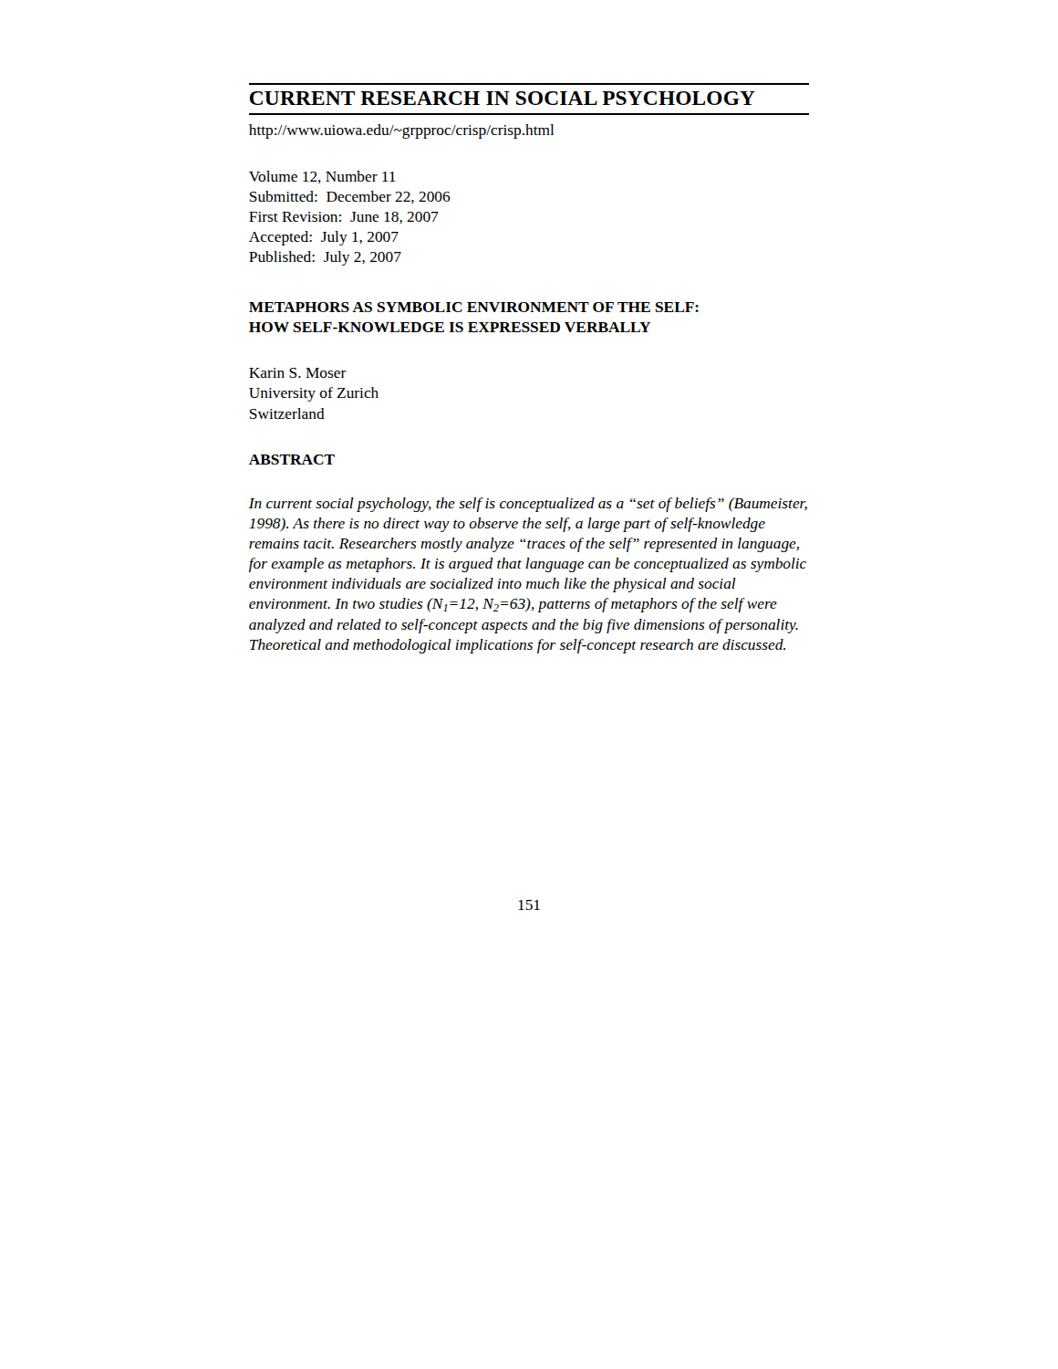CURRENT RESEARCH IN SOCIAL PSYCHOLOGY
http://www.uiowa.edu/~grpproc/crisp/crisp.html
Volume 12, Number 11
Submitted: December 22, 2006
First Revision: June 18, 2007
Accepted: July 1, 2007
Published: July 2, 2007
METAPHORS AS SYMBOLIC ENVIRONMENT OF THE SELF:
HOW SELF-KNOWLEDGE IS EXPRESSED VERBALLY
Karin S. Moser
University of Zurich
Switzerland
ABSTRACT
In current social psychology, the self is conceptualized as a “set of beliefs” (Baumeister, 1998). As there is no direct way to observe the self, a large part of self-knowledge remains tacit. Researchers mostly analyze “traces of the self” represented in language, for example as metaphors. It is argued that language can be conceptualized as symbolic environment individuals are socialized into much like the physical and social environment. In two studies (N1=12, N2=63), patterns of metaphors of the self were analyzed and related to self-concept aspects and the big five dimensions of personality. Theoretical and methodological implications for self-concept research are discussed.
151